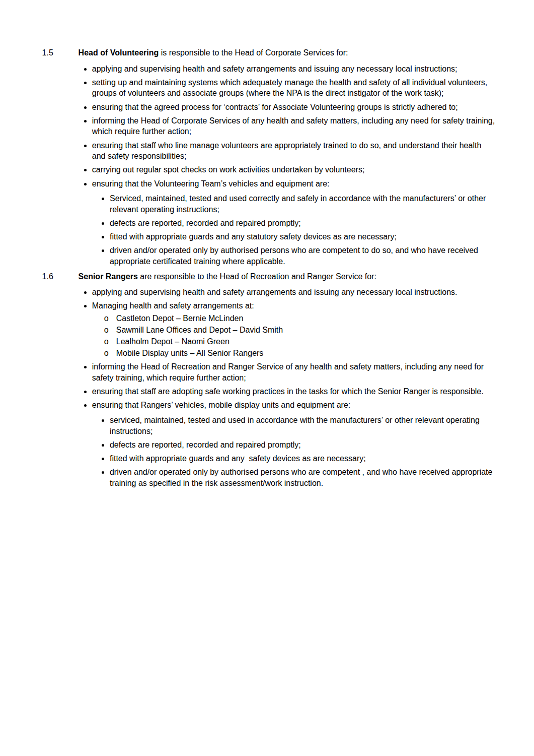1.5
Head of Volunteering is responsible to the Head of Corporate Services for:
applying and supervising health and safety arrangements and issuing any necessary local instructions;
setting up and maintaining systems which adequately manage the health and safety of all individual volunteers, groups of volunteers and associate groups (where the NPA is the direct instigator of the work task);
ensuring that the agreed process for ‘contracts’ for Associate Volunteering groups is strictly adhered to;
informing the Head of Corporate Services of any health and safety matters, including any need for safety training, which require further action;
ensuring that staff who line manage volunteers are appropriately trained to do so, and understand their health and safety responsibilities;
carrying out regular spot checks on work activities undertaken by volunteers;
ensuring that the Volunteering Team’s vehicles and equipment are:
Serviced, maintained, tested and used correctly and safely in accordance with the manufacturers’ or other relevant operating instructions;
defects are reported, recorded and repaired promptly;
fitted with appropriate guards and any statutory safety devices as are necessary;
driven and/or operated only by authorised persons who are competent to do so, and who have received appropriate certificated training where applicable.
1.6
Senior Rangers are responsible to the Head of Recreation and Ranger Service for:
applying and supervising health and safety arrangements and issuing any necessary local instructions.
Managing health and safety arrangements at:
Castleton Depot – Bernie McLinden
Sawmill Lane Offices and Depot – David Smith
Lealholm Depot – Naomi Green
Mobile Display units – All Senior Rangers
informing the Head of Recreation and Ranger Service of any health and safety matters, including any need for safety training, which require further action;
ensuring that staff are adopting safe working practices in the tasks for which the Senior Ranger is responsible.
ensuring that Rangers’ vehicles, mobile display units and equipment are:
serviced, maintained, tested and used in accordance with the manufacturers’ or other relevant operating instructions;
defects are reported, recorded and repaired promptly;
fitted with appropriate guards and any safety devices as are necessary;
driven and/or operated only by authorised persons who are competent , and who have received appropriate training as specified in the risk assessment/work instruction.